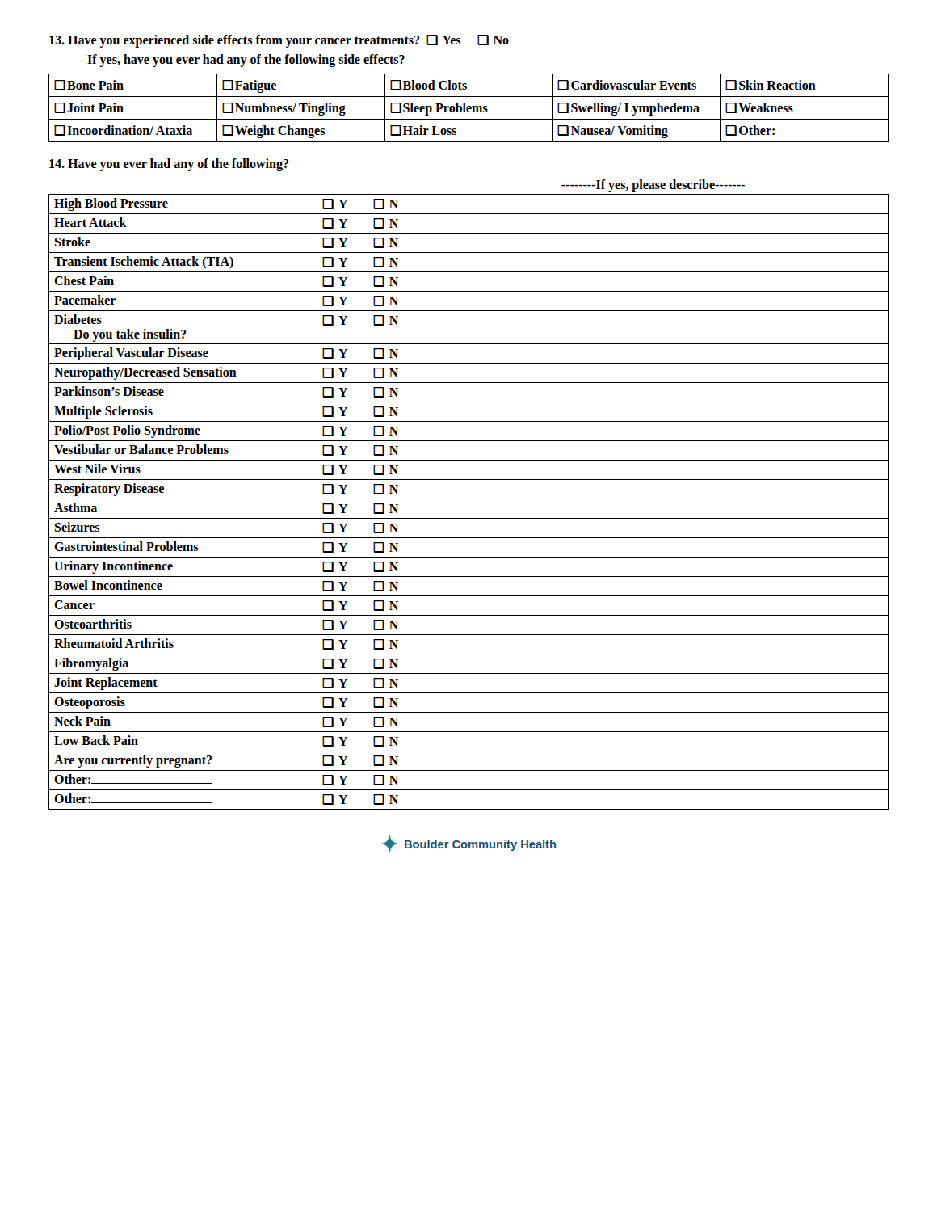13. Have you experienced side effects from your cancer treatments? ❑ Yes ❑ No
If yes, have you ever had any of the following side effects?
| ❑ Bone Pain | ❑ Fatigue | ❑ Blood Clots | ❑ Cardiovascular Events | ❑ Skin Reaction |
| ❑ Joint Pain | ❑ Numbness/ Tingling | ❑ Sleep Problems | ❑ Swelling/ Lymphedema | ❑ Weakness |
| ❑ Incoordination/ Ataxia | ❑ Weight Changes | ❑ Hair Loss | ❑ Nausea/ Vomiting | ❑ Other: |
14. Have you ever had any of the following?
| | | --------If yes, please describe------- |
| High Blood Pressure | ❑ Y ❑ N | |
| Heart Attack | ❑ Y ❑ N | |
| Stroke | ❑ Y ❑ N | |
| Transient Ischemic Attack (TIA) | ❑ Y ❑ N | |
| Chest Pain | ❑ Y ❑ N | |
| Pacemaker | ❑ Y ❑ N | |
| Diabetes Do you take insulin? | ❑ Y ❑ N | |
| Peripheral Vascular Disease | ❑ Y ❑ N | |
| Neuropathy/Decreased Sensation | ❑ Y ❑ N | |
| Parkinson’s Disease | ❑ Y ❑ N | |
| Multiple Sclerosis | ❑ Y ❑ N | |
| Polio/Post Polio Syndrome | ❑ Y ❑ N | |
| Vestibular or Balance Problems | ❑ Y ❑ N | |
| West Nile Virus | ❑ Y ❑ N | |
| Respiratory Disease | ❑ Y ❑ N | |
| Asthma | ❑ Y ❑ N | |
| Seizures | ❑ Y ❑ N | |
| Gastrointestinal Problems | ❑ Y ❑ N | |
| Urinary Incontinence | ❑ Y ❑ N | |
| Bowel Incontinence | ❑ Y ❑ N | |
| Cancer | ❑ Y ❑ N | |
| Osteoarthritis | ❑ Y ❑ N | |
| Rheumatoid Arthritis | ❑ Y ❑ N | |
| Fibromyalgia | ❑ Y ❑ N | |
| Joint Replacement | ❑ Y ❑ N | |
| Osteoporosis | ❑ Y ❑ N | |
| Neck Pain | ❑ Y ❑ N | |
| Low Back Pain | ❑ Y ❑ N | |
| Are you currently pregnant? | ❑ Y ❑ N | |
| Other: | ❑ Y ❑ N | |
| Other: | ❑ Y ❑ N | |
✦Boulder Community Health